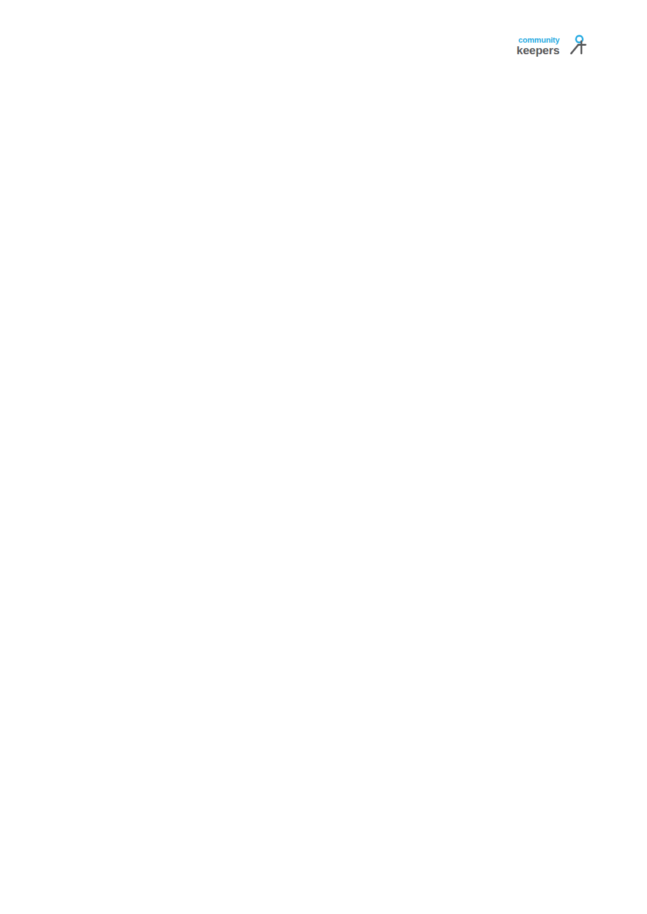community keepers